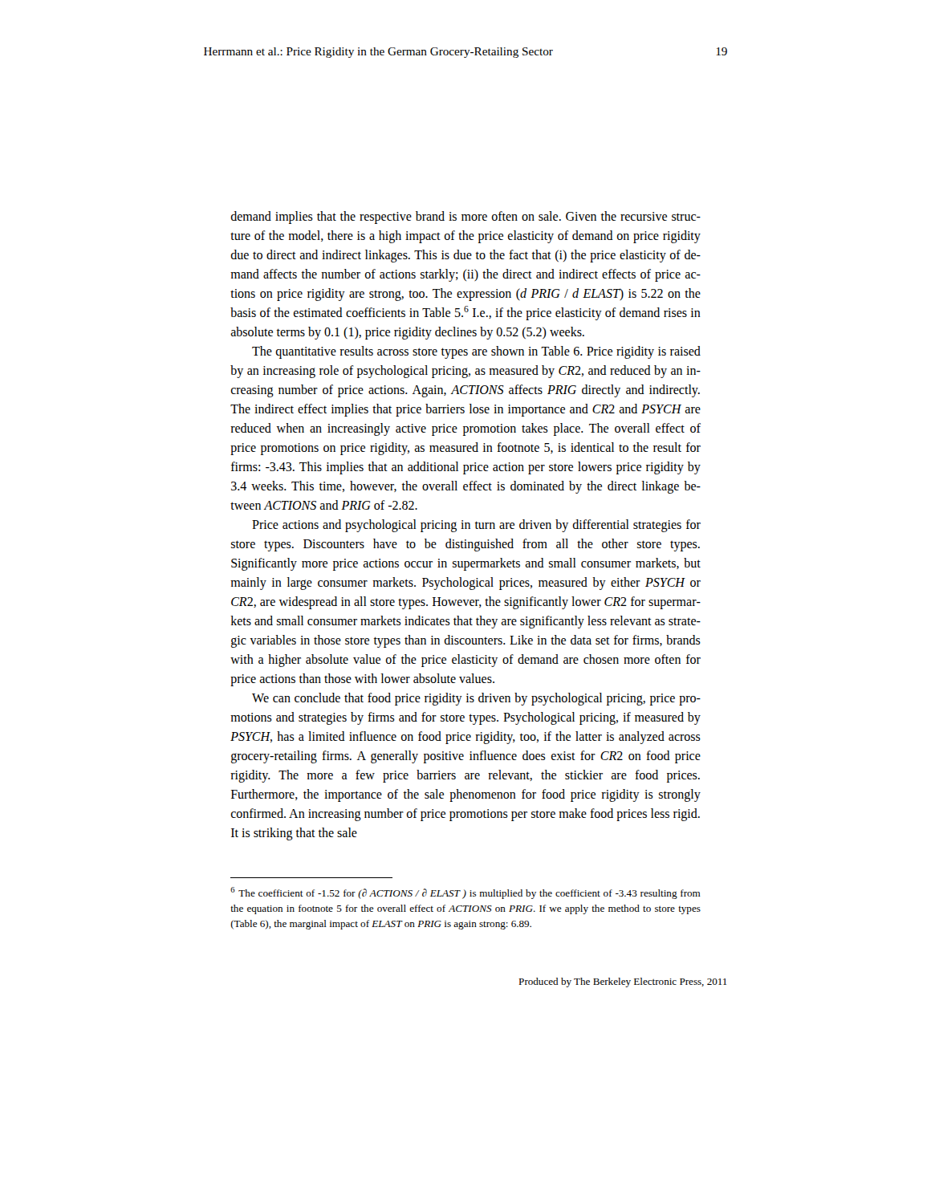Herrmann et al.: Price Rigidity in the German Grocery-Retailing Sector 19
demand implies that the respective brand is more often on sale. Given the recursive structure of the model, there is a high impact of the price elasticity of demand on price rigidity due to direct and indirect linkages. This is due to the fact that (i) the price elasticity of demand affects the number of actions starkly; (ii) the direct and indirect effects of price actions on price rigidity are strong, too. The expression (d PRIG / d ELAST) is 5.22 on the basis of the estimated coefficients in Table 5.6 I.e., if the price elasticity of demand rises in absolute terms by 0.1 (1), price rigidity declines by 0.52 (5.2) weeks.
The quantitative results across store types are shown in Table 6. Price rigidity is raised by an increasing role of psychological pricing, as measured by CR2, and reduced by an increasing number of price actions. Again, ACTIONS affects PRIG directly and indirectly. The indirect effect implies that price barriers lose in importance and CR2 and PSYCH are reduced when an increasingly active price promotion takes place. The overall effect of price promotions on price rigidity, as measured in footnote 5, is identical to the result for firms: -3.43. This implies that an additional price action per store lowers price rigidity by 3.4 weeks. This time, however, the overall effect is dominated by the direct linkage between ACTIONS and PRIG of -2.82.
Price actions and psychological pricing in turn are driven by differential strategies for store types. Discounters have to be distinguished from all the other store types. Significantly more price actions occur in supermarkets and small consumer markets, but mainly in large consumer markets. Psychological prices, measured by either PSYCH or CR2, are widespread in all store types. However, the significantly lower CR2 for supermarkets and small consumer markets indicates that they are significantly less relevant as strategic variables in those store types than in discounters. Like in the data set for firms, brands with a higher absolute value of the price elasticity of demand are chosen more often for price actions than those with lower absolute values.
We can conclude that food price rigidity is driven by psychological pricing, price promotions and strategies by firms and for store types. Psychological pricing, if measured by PSYCH, has a limited influence on food price rigidity, too, if the latter is analyzed across grocery-retailing firms. A generally positive influence does exist for CR2 on food price rigidity. The more a few price barriers are relevant, the stickier are food prices. Furthermore, the importance of the sale phenomenon for food price rigidity is strongly confirmed. An increasing number of price promotions per store make food prices less rigid. It is striking that the sale
6 The coefficient of -1.52 for (∂ ACTIONS / ∂ ELAST ) is multiplied by the coefficient of -3.43 resulting from the equation in footnote 5 for the overall effect of ACTIONS on PRIG. If we apply the method to store types (Table 6), the marginal impact of ELAST on PRIG is again strong: 6.89.
Produced by The Berkeley Electronic Press, 2011